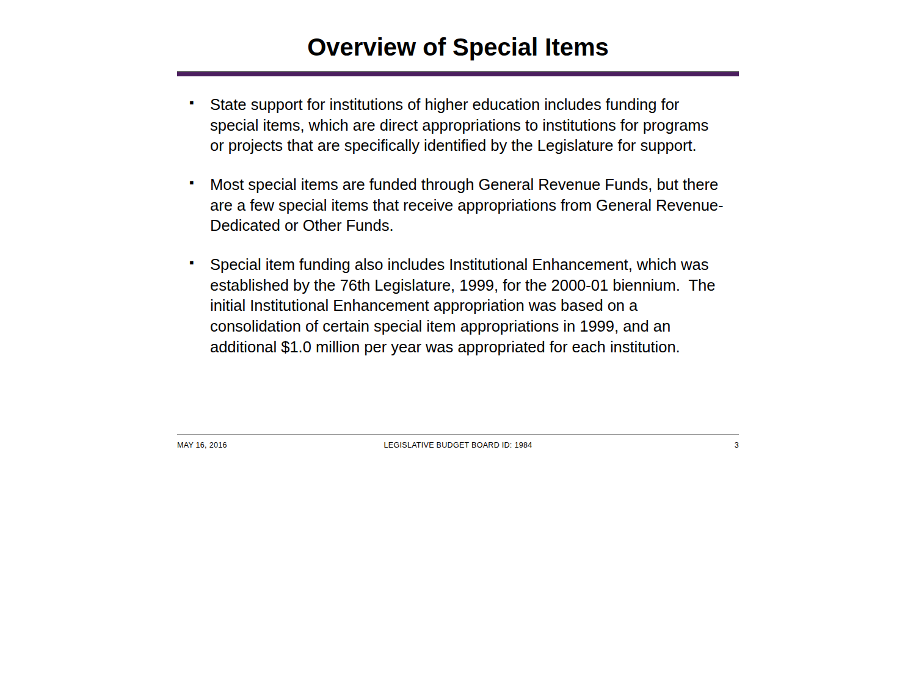Overview of Special Items
State support for institutions of higher education includes funding for special items, which are direct appropriations to institutions for programs or projects that are specifically identified by the Legislature for support.
Most special items are funded through General Revenue Funds, but there are a few special items that receive appropriations from General Revenue-Dedicated or Other Funds.
Special item funding also includes Institutional Enhancement, which was established by the 76th Legislature, 1999, for the 2000-01 biennium. The initial Institutional Enhancement appropriation was based on a consolidation of certain special item appropriations in 1999, and an additional $1.0 million per year was appropriated for each institution.
MAY 16, 2016
LEGISLATIVE BUDGET BOARD ID: 1984
3